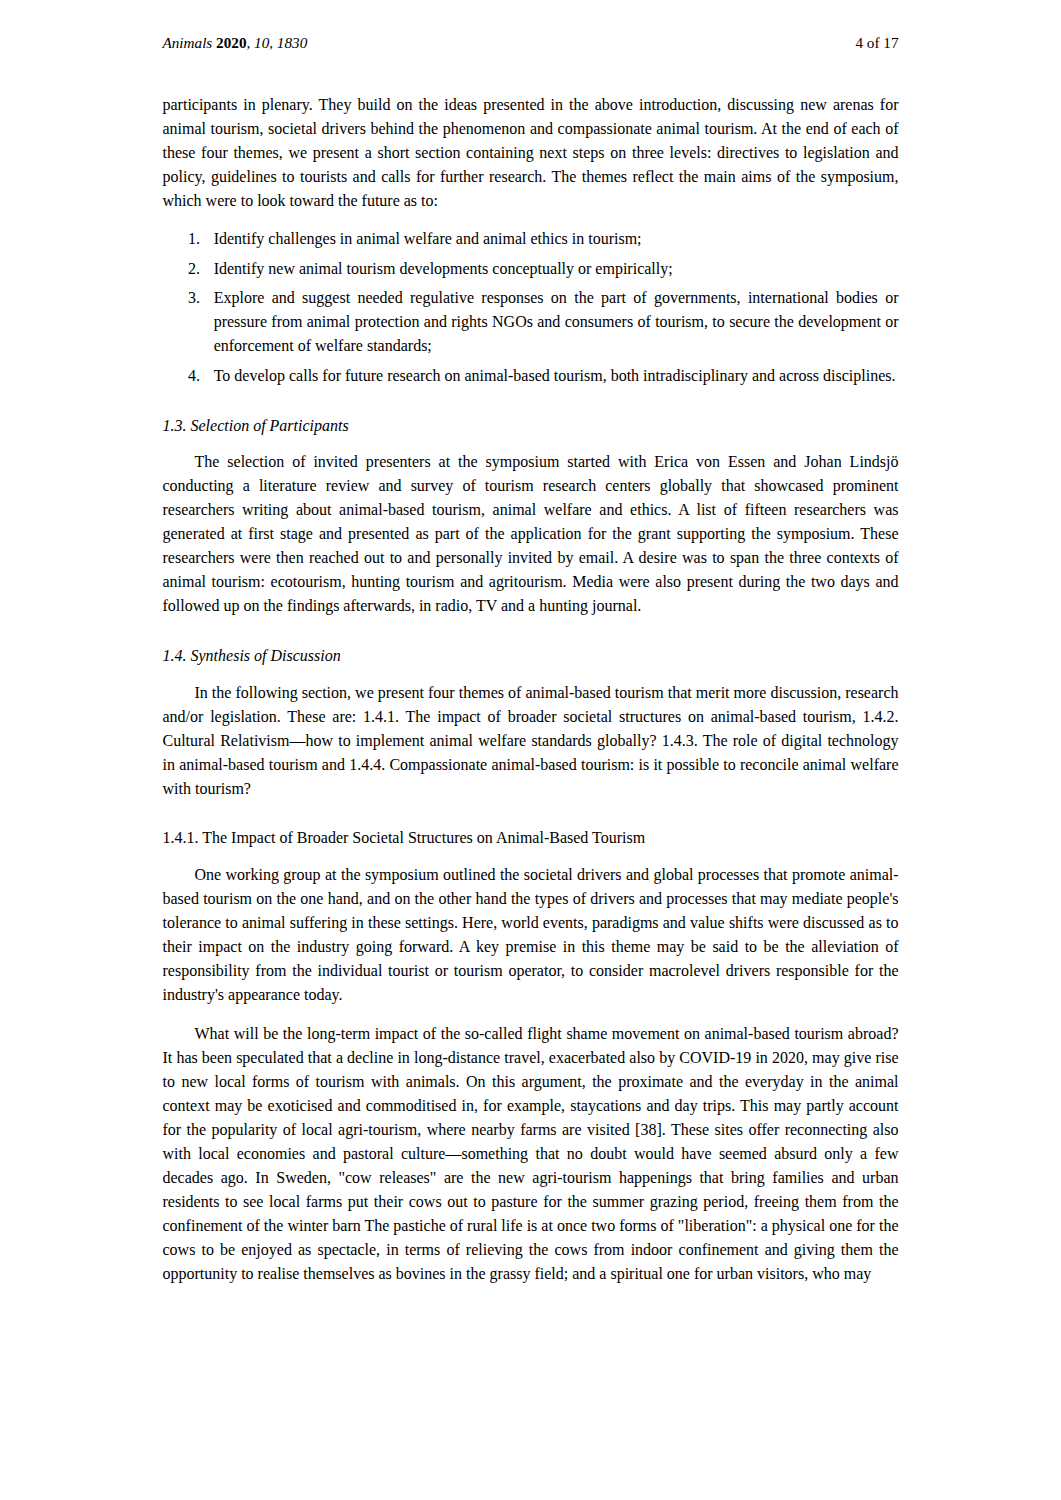Animals 2020, 10, 1830 4 of 17
participants in plenary. They build on the ideas presented in the above introduction, discussing new arenas for animal tourism, societal drivers behind the phenomenon and compassionate animal tourism. At the end of each of these four themes, we present a short section containing next steps on three levels: directives to legislation and policy, guidelines to tourists and calls for further research. The themes reflect the main aims of the symposium, which were to look toward the future as to:
Identify challenges in animal welfare and animal ethics in tourism;
Identify new animal tourism developments conceptually or empirically;
Explore and suggest needed regulative responses on the part of governments, international bodies or pressure from animal protection and rights NGOs and consumers of tourism, to secure the development or enforcement of welfare standards;
To develop calls for future research on animal-based tourism, both intradisciplinary and across disciplines.
1.3. Selection of Participants
The selection of invited presenters at the symposium started with Erica von Essen and Johan Lindsjö conducting a literature review and survey of tourism research centers globally that showcased prominent researchers writing about animal-based tourism, animal welfare and ethics. A list of fifteen researchers was generated at first stage and presented as part of the application for the grant supporting the symposium. These researchers were then reached out to and personally invited by email. A desire was to span the three contexts of animal tourism: ecotourism, hunting tourism and agritourism. Media were also present during the two days and followed up on the findings afterwards, in radio, TV and a hunting journal.
1.4. Synthesis of Discussion
In the following section, we present four themes of animal-based tourism that merit more discussion, research and/or legislation. These are: 1.4.1. The impact of broader societal structures on animal-based tourism, 1.4.2. Cultural Relativism—how to implement animal welfare standards globally? 1.4.3. The role of digital technology in animal-based tourism and 1.4.4. Compassionate animal-based tourism: is it possible to reconcile animal welfare with tourism?
1.4.1. The Impact of Broader Societal Structures on Animal-Based Tourism
One working group at the symposium outlined the societal drivers and global processes that promote animal-based tourism on the one hand, and on the other hand the types of drivers and processes that may mediate people's tolerance to animal suffering in these settings. Here, world events, paradigms and value shifts were discussed as to their impact on the industry going forward. A key premise in this theme may be said to be the alleviation of responsibility from the individual tourist or tourism operator, to consider macrolevel drivers responsible for the industry's appearance today.
What will be the long-term impact of the so-called flight shame movement on animal-based tourism abroad? It has been speculated that a decline in long-distance travel, exacerbated also by COVID-19 in 2020, may give rise to new local forms of tourism with animals. On this argument, the proximate and the everyday in the animal context may be exoticised and commoditised in, for example, staycations and day trips. This may partly account for the popularity of local agri-tourism, where nearby farms are visited [38]. These sites offer reconnecting also with local economies and pastoral culture—something that no doubt would have seemed absurd only a few decades ago. In Sweden, "cow releases" are the new agri-tourism happenings that bring families and urban residents to see local farms put their cows out to pasture for the summer grazing period, freeing them from the confinement of the winter barn The pastiche of rural life is at once two forms of "liberation": a physical one for the cows to be enjoyed as spectacle, in terms of relieving the cows from indoor confinement and giving them the opportunity to realise themselves as bovines in the grassy field; and a spiritual one for urban visitors, who may